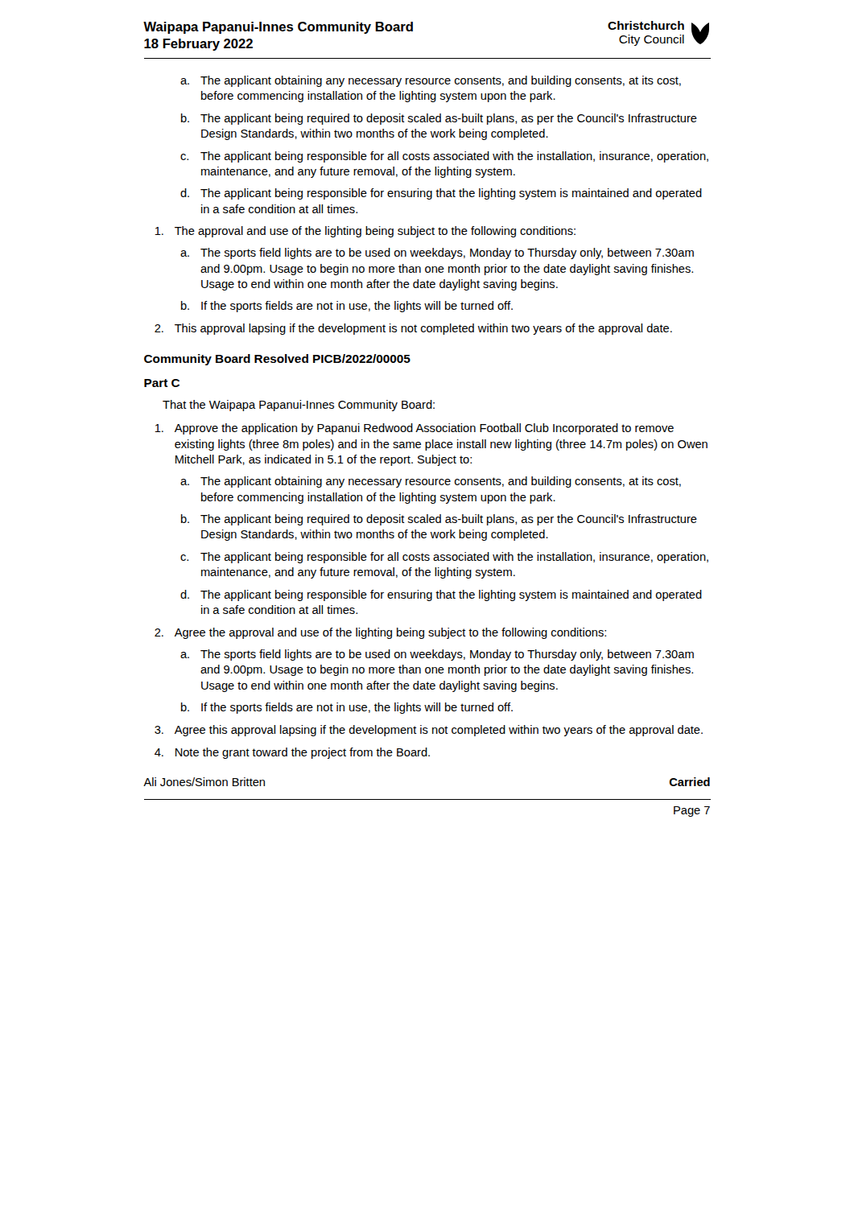Waipapa Papanui-Innes Community Board
18 February 2022
Christchurch
City Council
The applicant obtaining any necessary resource consents, and building consents, at its cost, before commencing installation of the lighting system upon the park.
The applicant being required to deposit scaled as-built plans, as per the Council's Infrastructure Design Standards, within two months of the work being completed.
The applicant being responsible for all costs associated with the installation, insurance, operation, maintenance, and any future removal, of the lighting system.
The applicant being responsible for ensuring that the lighting system is maintained and operated in a safe condition at all times.
The approval and use of the lighting being subject to the following conditions:
The sports field lights are to be used on weekdays, Monday to Thursday only, between 7.30am and 9.00pm. Usage to begin no more than one month prior to the date daylight saving finishes. Usage to end within one month after the date daylight saving begins.
If the sports fields are not in use, the lights will be turned off.
This approval lapsing if the development is not completed within two years of the approval date.
Community Board Resolved PICB/2022/00005
Part C
That the Waipapa Papanui-Innes Community Board:
Approve the application by Papanui Redwood Association Football Club Incorporated to remove existing lights (three 8m poles) and in the same place install new lighting (three 14.7m poles) on Owen Mitchell Park, as indicated in 5.1 of the report. Subject to:
The applicant obtaining any necessary resource consents, and building consents, at its cost, before commencing installation of the lighting system upon the park.
The applicant being required to deposit scaled as-built plans, as per the Council's Infrastructure Design Standards, within two months of the work being completed.
The applicant being responsible for all costs associated with the installation, insurance, operation, maintenance, and any future removal, of the lighting system.
The applicant being responsible for ensuring that the lighting system is maintained and operated in a safe condition at all times.
Agree the approval and use of the lighting being subject to the following conditions:
The sports field lights are to be used on weekdays, Monday to Thursday only, between 7.30am and 9.00pm. Usage to begin no more than one month prior to the date daylight saving finishes. Usage to end within one month after the date daylight saving begins.
If the sports fields are not in use, the lights will be turned off.
Agree this approval lapsing if the development is not completed within two years of the approval date.
Note the grant toward the project from the Board.
Ali Jones/Simon Britten
Carried
Page 7